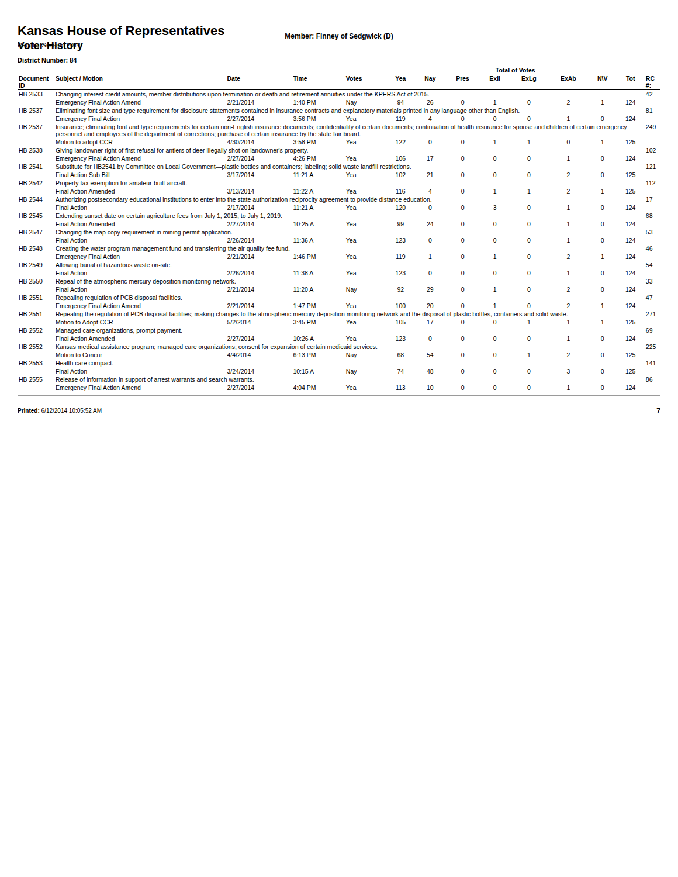Kansas House of Representatives
Voter History
Member: Finney of Sedgwick (D)
Regular Session 2014
District Number: 84
| | Total of Votes | |
| --- | --- | --- |
| Document ID | Subject / Motion | Date | Time | Votes | Yea | Nay | Pres | ExIl | ExLg | ExAb | N\V | Tot | RC #: |
| HB 2533 | Changing interest credit amounts, member distributions upon termination or death and retirement annuities under the KPERS Act of 2015. | 42 |
| | Emergency Final Action Amend | 2/21/2014 | 1:40 PM | Nay | 94 | 26 | 0 | 1 | 0 | 2 | 1 | 124 | |
| HB 2537 | Eliminating font size and type requirement for disclosure statements contained in insurance contracts and explanatory materials printed in any language other than English. | 81 |
| | Emergency Final Action | 2/27/2014 | 3:56 PM | Yea | 119 | 4 | 0 | 0 | 0 | 1 | 0 | 124 | |
| HB 2537 | Insurance; eliminating font and type requirements for certain non-English insurance documents; confidentiality of certain documents; continuation of health insurance for spouse and children of certain emergency personnel and employees of the department of corrections; purchase of certain insurance by the state fair board. | 249 |
| | Motion to adopt CCR | 4/30/2014 | 3:58 PM | Yea | 122 | 0 | 0 | 1 | 1 | 0 | 1 | 125 | |
| HB 2538 | Giving landowner right of first refusal for antlers of deer illegally shot on landowner's property. | 102 |
| | Emergency Final Action Amend | 2/27/2014 | 4:26 PM | Yea | 106 | 17 | 0 | 0 | 0 | 1 | 0 | 124 | |
| HB 2541 | Substitute for HB2541 by Committee on Local Government—plastic bottles and containers; labeling; solid waste landfill restrictions. | 121 |
| | Final Action Sub Bill | 3/17/2014 | 11:21 A | Yea | 102 | 21 | 0 | 0 | 0 | 2 | 0 | 125 | |
| HB 2542 | Property tax exemption for amateur-built aircraft. | 112 |
| | Final Action Amended | 3/13/2014 | 11:22 A | Yea | 116 | 4 | 0 | 1 | 1 | 2 | 1 | 125 | |
| HB 2544 | Authorizing postsecondary educational institutions to enter into the state authorization reciprocity agreement to provide distance education. | 17 |
| | Final Action | 2/17/2014 | 11:21 A | Yea | 120 | 0 | 0 | 3 | 0 | 1 | 0 | 124 | |
| HB 2545 | Extending sunset date on certain agriculture fees from July 1, 2015, to July 1, 2019. | 68 |
| | Final Action Amended | 2/27/2014 | 10:25 A | Yea | 99 | 24 | 0 | 0 | 0 | 1 | 0 | 124 | |
| HB 2547 | Changing the map copy requirement in mining permit application. | 53 |
| | Final Action | 2/26/2014 | 11:36 A | Yea | 123 | 0 | 0 | 0 | 0 | 1 | 0 | 124 | |
| HB 2548 | Creating the water program management fund and transferring the air quality fee fund. | 46 |
| | Emergency Final Action | 2/21/2014 | 1:46 PM | Yea | 119 | 1 | 0 | 1 | 0 | 2 | 1 | 124 | |
| HB 2549 | Allowing burial of hazardous waste on-site. | 54 |
| | Final Action | 2/26/2014 | 11:38 A | Yea | 123 | 0 | 0 | 0 | 0 | 1 | 0 | 124 | |
| HB 2550 | Repeal of the atmospheric mercury deposition monitoring network. | 33 |
| | Final Action | 2/21/2014 | 11:20 A | Nay | 92 | 29 | 0 | 1 | 0 | 2 | 0 | 124 | |
| HB 2551 | Repealing regulation of PCB disposal facilities. | 47 |
| | Emergency Final Action Amend | 2/21/2014 | 1:47 PM | Yea | 100 | 20 | 0 | 1 | 0 | 2 | 1 | 124 | |
| HB 2551 | Repealing the regulation of PCB disposal facilities; making changes to the atmospheric mercury deposition monitoring network and the disposal of plastic bottles, containers and solid waste. | 271 |
| | Motion to Adopt CCR | 5/2/2014 | 3:45 PM | Yea | 105 | 17 | 0 | 0 | 1 | 1 | 1 | 125 | |
| HB 2552 | Managed care organizations, prompt payment. | 69 |
| | Final Action Amended | 2/27/2014 | 10:26 A | Yea | 123 | 0 | 0 | 0 | 0 | 1 | 0 | 124 | |
| HB 2552 | Kansas medical assistance program; managed care organizations; consent for expansion of certain medicaid services. | 225 |
| | Motion to Concur | 4/4/2014 | 6:13 PM | Nay | 68 | 54 | 0 | 0 | 1 | 2 | 0 | 125 | |
| HB 2553 | Health care compact. | 141 |
| | Final Action | 3/24/2014 | 10:15 A | Nay | 74 | 48 | 0 | 0 | 0 | 3 | 0 | 125 | |
| HB 2555 | Release of information in support of arrest warrants and search warrants. | 86 |
| | Emergency Final Action Amend | 2/27/2014 | 4:04 PM | Yea | 113 | 10 | 0 | 0 | 0 | 1 | 0 | 124 | |
Printed: 6/12/2014 10:05:52 AM
7